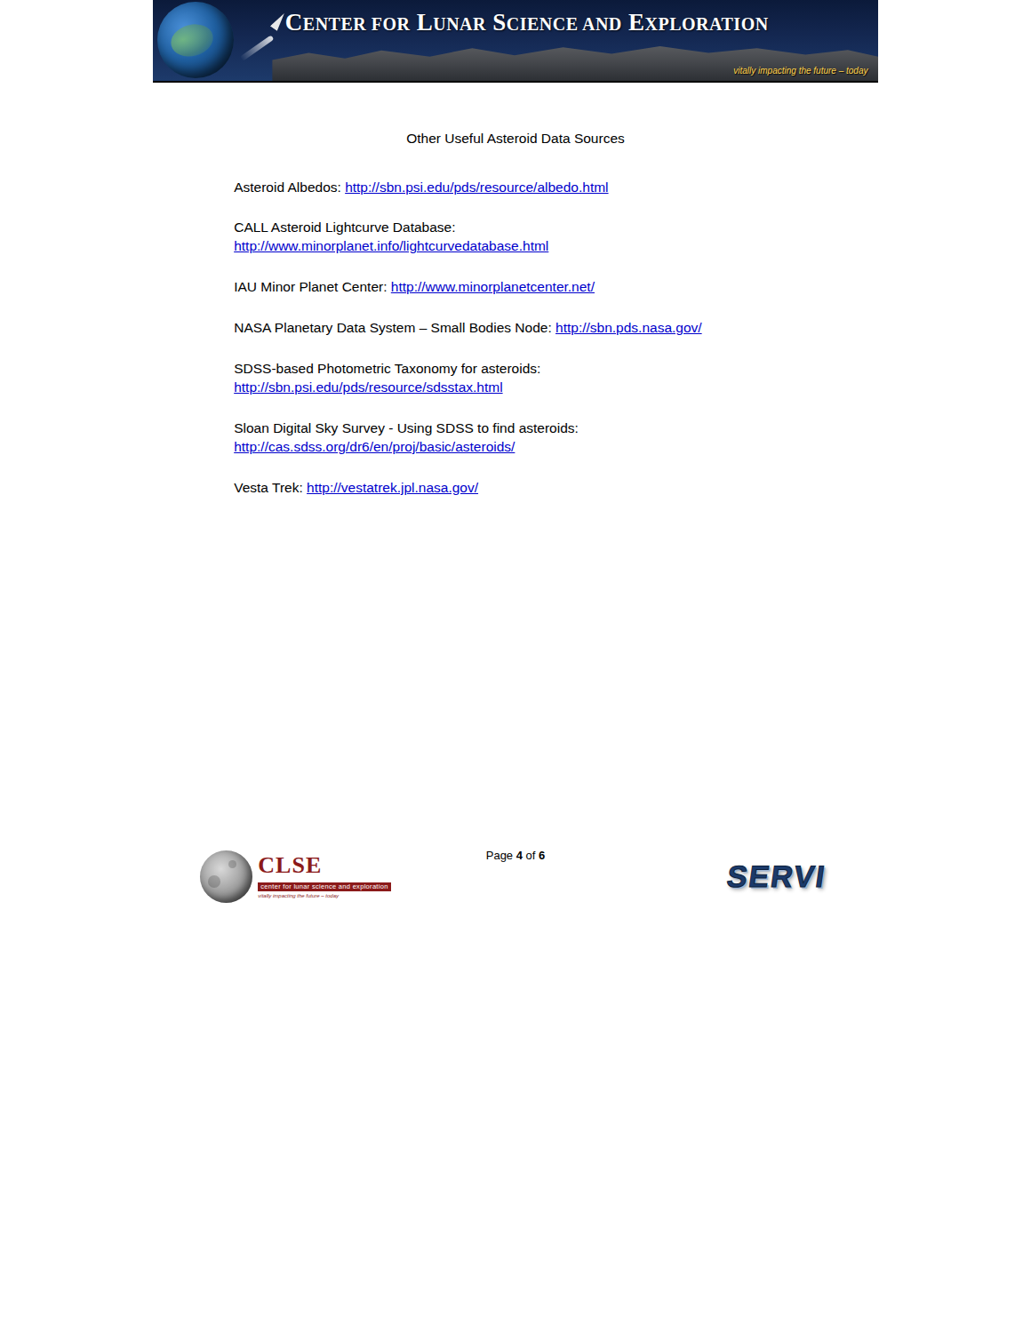CENTER FOR LUNAR SCIENCE AND EXPLORATION
vitally impacting the future – today
Other Useful Asteroid Data Sources
Asteroid Albedos: http://sbn.psi.edu/pds/resource/albedo.html
CALL Asteroid Lightcurve Database:
http://www.minorplanet.info/lightcurvedatabase.html
IAU Minor Planet Center: http://www.minorplanetcenter.net/
NASA Planetary Data System – Small Bodies Node: http://sbn.pds.nasa.gov/
SDSS-based Photometric Taxonomy for asteroids:
http://sbn.psi.edu/pds/resource/sdsstax.html
Sloan Digital Sky Survey - Using SDSS to find asteroids:
http://cas.sdss.org/dr6/en/proj/basic/asteroids/
Vesta Trek: http://vestatrek.jpl.nasa.gov/
CLSE
center for lunar science and exploration
vitally impacting the future – today
Page 4 of 6
SERVI